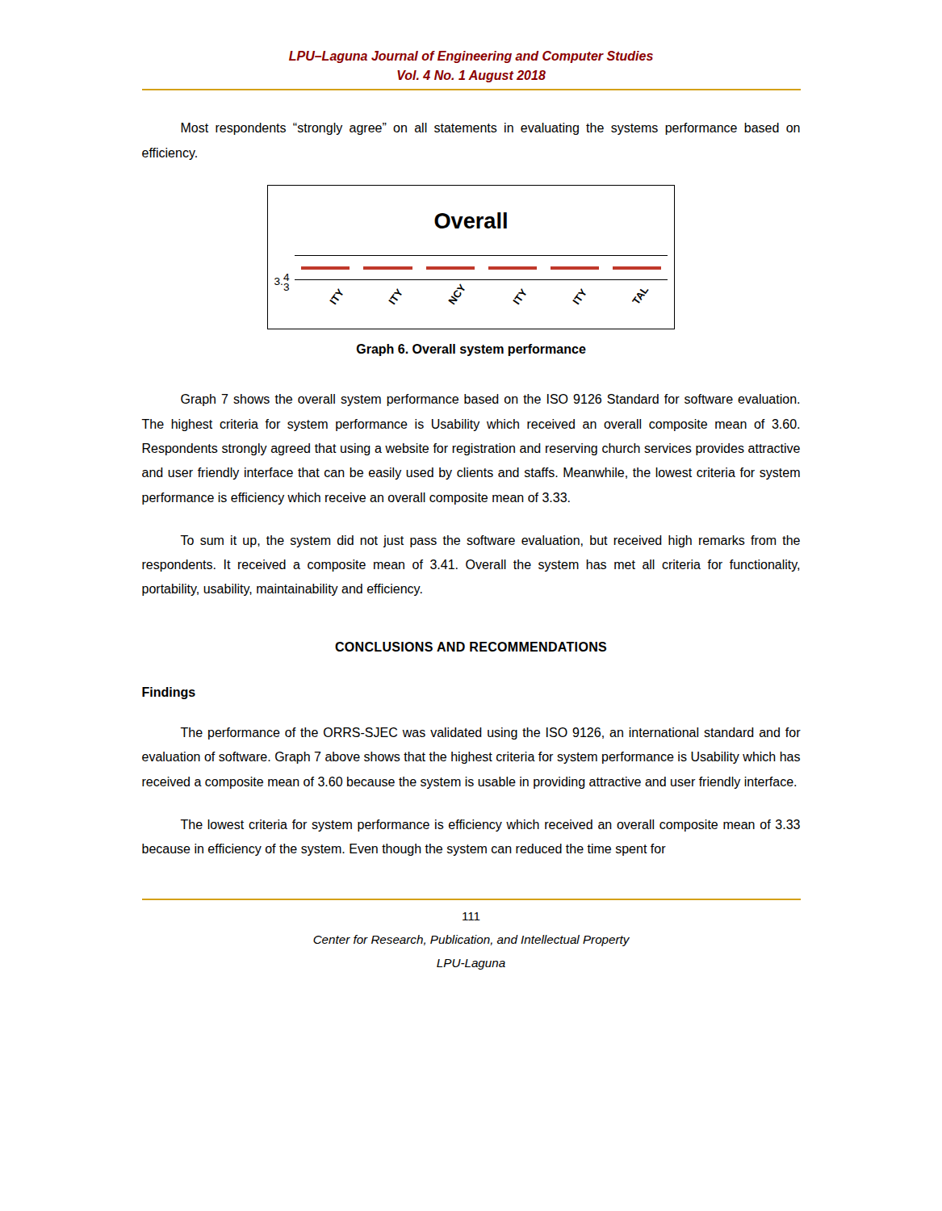LPU–Laguna Journal of Engineering and Computer Studies
Vol. 4 No. 1 August 2018
Most respondents “strongly agree” on all statements in evaluating the systems performance based on efficiency.
Overall
3.4
3
ITY ITY NCY ITY ITY TAL
Graph 6. Overall system performance
Graph 7 shows the overall system performance based on the ISO 9126 Standard for software evaluation. The highest criteria for system performance is Usability which received an overall composite mean of 3.60. Respondents strongly agreed that using a website for registration and reserving church services provides attractive and user friendly interface that can be easily used by clients and staffs. Meanwhile, the lowest criteria for system performance is efficiency which receive an overall composite mean of 3.33.
To sum it up, the system did not just pass the software evaluation, but received high remarks from the respondents. It received a composite mean of 3.41. Overall the system has met all criteria for functionality, portability, usability, maintainability and efficiency.
CONCLUSIONS AND RECOMMENDATIONS
Findings
The performance of the ORRS-SJEC was validated using the ISO 9126, an international standard and for evaluation of software. Graph 7 above shows that the highest criteria for system performance is Usability which has received a composite mean of 3.60 because the system is usable in providing attractive and user friendly interface.
The lowest criteria for system performance is efficiency which received an overall composite mean of 3.33 because in efficiency of the system. Even though the system can reduced the time spent for
111
Center for Research, Publication, and Intellectual Property
LPU-Laguna